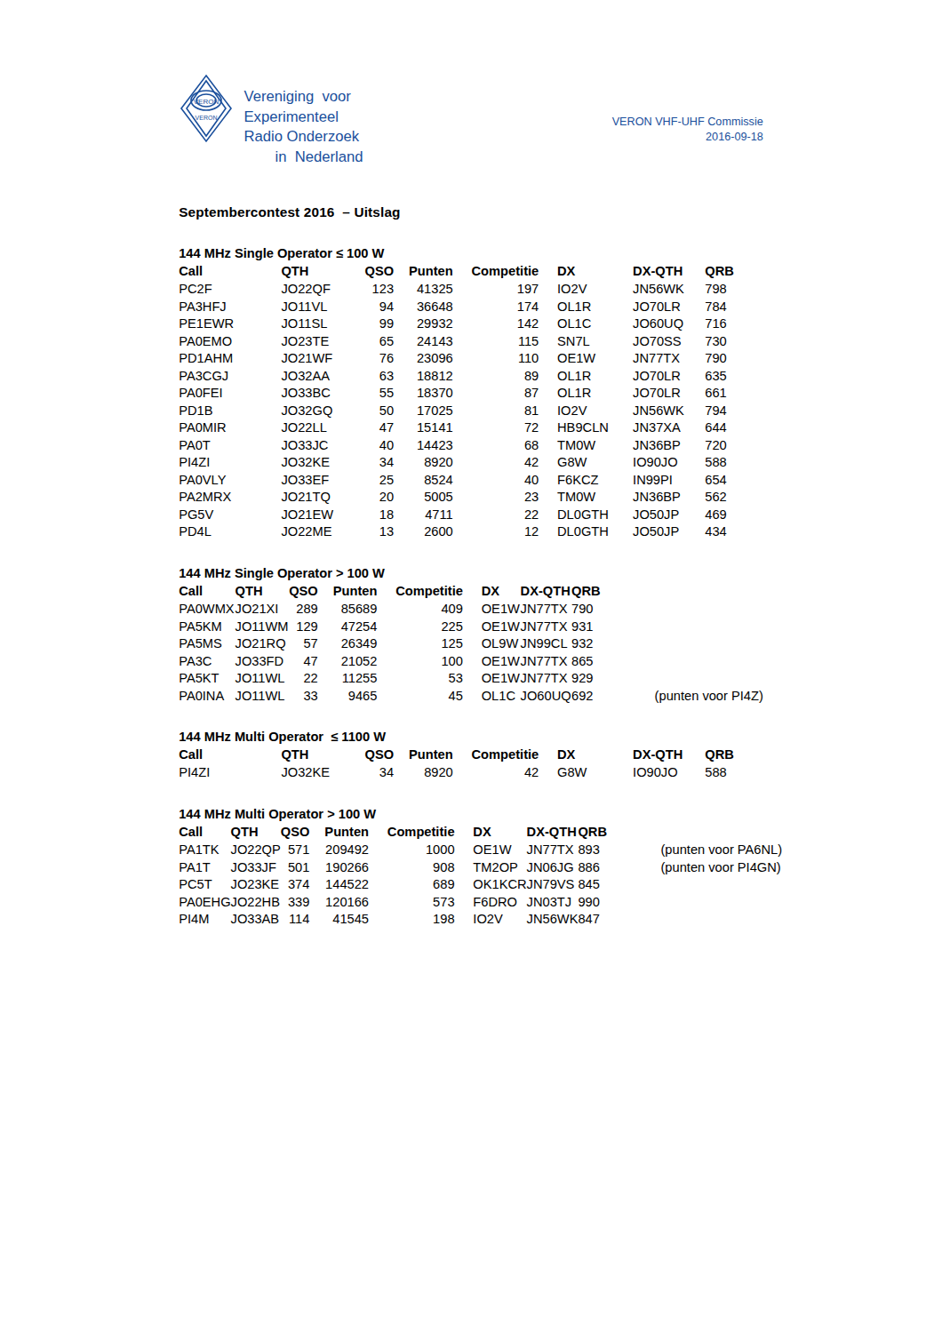VERON VERON
Vereniging voor Experimenteel Radio Onderzoek in Nederland
VERON VHF-UHF Commissie
2016-09-18
Septembercontest 2016 – Uitslag
144 MHz Single Operator ≤ 100 W
| Call | QTH | QSO | Punten | Competitie | DX | DX-QTH | QRB | |
| --- | --- | --- | --- | --- | --- | --- | --- | --- |
| PC2F | JO22QF | 123 | 41325 | 197 | IO2V | JN56WK | 798 | |
| PA3HFJ | JO11VL | 94 | 36648 | 174 | OL1R | JO70LR | 784 | |
| PE1EWR | JO11SL | 99 | 29932 | 142 | OL1C | JO60UQ | 716 | |
| PA0EMO | JO23TE | 65 | 24143 | 115 | SN7L | JO70SS | 730 | |
| PD1AHM | JO21WF | 76 | 23096 | 110 | OE1W | JN77TX | 790 | |
| PA3CGJ | JO32AA | 63 | 18812 | 89 | OL1R | JO70LR | 635 | |
| PA0FEI | JO33BC | 55 | 18370 | 87 | OL1R | JO70LR | 661 | |
| PD1B | JO32GQ | 50 | 17025 | 81 | IO2V | JN56WK | 794 | |
| PA0MIR | JO22LL | 47 | 15141 | 72 | HB9CLN | JN37XA | 644 | |
| PA0T | JO33JC | 40 | 14423 | 68 | TM0W | JN36BP | 720 | |
| PI4ZI | JO32KE | 34 | 8920 | 42 | G8W | IO90JO | 588 | |
| PA0VLY | JO33EF | 25 | 8524 | 40 | F6KCZ | IN99PI | 654 | |
| PA2MRX | JO21TQ | 20 | 5005 | 23 | TM0W | JN36BP | 562 | |
| PG5V | JO21EW | 18 | 4711 | 22 | DL0GTH | JO50JP | 469 | |
| PD4L | JO22ME | 13 | 2600 | 12 | DL0GTH | JO50JP | 434 | |
144 MHz Single Operator > 100 W
| Call | QTH | QSO | Punten | Competitie | DX | DX-QTH | QRB | |
| --- | --- | --- | --- | --- | --- | --- | --- | --- |
| PA0WMX | JO21XI | 289 | 85689 | 409 | OE1W | JN77TX | 790 | |
| PA5KM | JO11WM | 129 | 47254 | 225 | OE1W | JN77TX | 931 | |
| PA5MS | JO21RQ | 57 | 26349 | 125 | OL9W | JN99CL | 932 | |
| PA3C | JO33FD | 47 | 21052 | 100 | OE1W | JN77TX | 865 | |
| PA5KT | JO11WL | 22 | 11255 | 53 | OE1W | JN77TX | 929 | |
| PA0INA | JO11WL | 33 | 9465 | 45 | OL1C | JO60UQ | 692 | (punten voor PI4Z) |
144 MHz Multi Operator ≤ 1100 W
| Call | QTH | QSO | Punten | Competitie | DX | DX-QTH | QRB | |
| --- | --- | --- | --- | --- | --- | --- | --- | --- |
| PI4ZI | JO32KE | 34 | 8920 | 42 | G8W | IO90JO | 588 | |
144 MHz Multi Operator > 100 W
| Call | QTH | QSO | Punten | Competitie | DX | DX-QTH | QRB | |
| --- | --- | --- | --- | --- | --- | --- | --- | --- |
| PA1TK | JO22QP | 571 | 209492 | 1000 | OE1W | JN77TX | 893 | (punten voor PA6NL) |
| PA1T | JO33JF | 501 | 190266 | 908 | TM2OP | JN06JG | 886 | (punten voor PI4GN) |
| PC5T | JO23KE | 374 | 144522 | 689 | OK1KCR | JN79VS | 845 | |
| PA0EHG | JO22HB | 339 | 120166 | 573 | F6DRO | JN03TJ | 990 | |
| PI4M | JO33AB | 114 | 41545 | 198 | IO2V | JN56WK | 847 | |